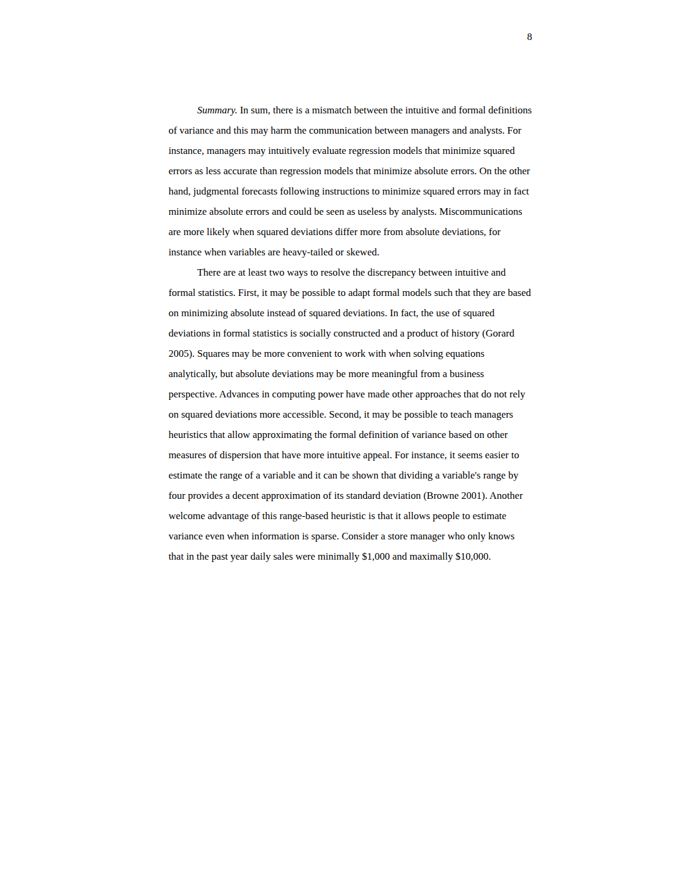8
Summary. In sum, there is a mismatch between the intuitive and formal definitions of variance and this may harm the communication between managers and analysts. For instance, managers may intuitively evaluate regression models that minimize squared errors as less accurate than regression models that minimize absolute errors. On the other hand, judgmental forecasts following instructions to minimize squared errors may in fact minimize absolute errors and could be seen as useless by analysts. Miscommunications are more likely when squared deviations differ more from absolute deviations, for instance when variables are heavy-tailed or skewed.
There are at least two ways to resolve the discrepancy between intuitive and formal statistics. First, it may be possible to adapt formal models such that they are based on minimizing absolute instead of squared deviations. In fact, the use of squared deviations in formal statistics is socially constructed and a product of history (Gorard 2005). Squares may be more convenient to work with when solving equations analytically, but absolute deviations may be more meaningful from a business perspective. Advances in computing power have made other approaches that do not rely on squared deviations more accessible. Second, it may be possible to teach managers heuristics that allow approximating the formal definition of variance based on other measures of dispersion that have more intuitive appeal. For instance, it seems easier to estimate the range of a variable and it can be shown that dividing a variable's range by four provides a decent approximation of its standard deviation (Browne 2001). Another welcome advantage of this range-based heuristic is that it allows people to estimate variance even when information is sparse. Consider a store manager who only knows that in the past year daily sales were minimally $1,000 and maximally $10,000.